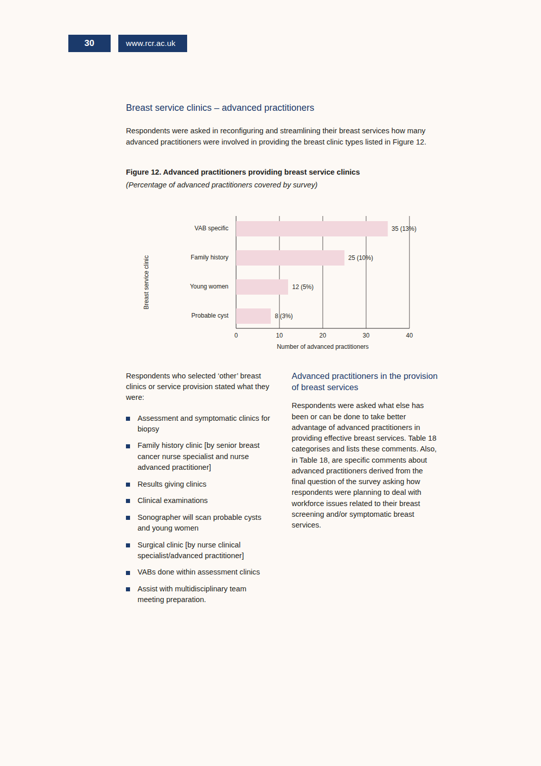30
www.rcr.ac.uk
Breast service clinics – advanced practitioners
Respondents were asked in reconfiguring and streamlining their breast services how many advanced practitioners were involved in providing the breast clinic types listed in Figure 12.
Figure 12. Advanced practitioners providing breast service clinics (Percentage of advanced practitioners covered by survey)
Breast service clinic VAB specific Family history Young women Probable cyst 35 (13%) 25 (10%) 12 (5%) 8 (3%) 0 10 20 30 40 Number of advanced practitioners
Respondents who selected ‘other’ breast clinics or service provision stated what they were:
Assessment and symptomatic clinics for biopsy
Family history clinic [by senior breast cancer nurse specialist and nurse advanced practitioner]
Results giving clinics
Clinical examinations
Sonographer will scan probable cysts and young women
Surgical clinic [by nurse clinical specialist/advanced practitioner]
VABs done within assessment clinics
Assist with multidisciplinary team meeting preparation.
Advanced practitioners in the provision of breast services
Respondents were asked what else has been or can be done to take better advantage of advanced practitioners in providing effective breast services. Table 18 categorises and lists these comments. Also, in Table 18, are specific comments about advanced practitioners derived from the final question of the survey asking how respondents were planning to deal with workforce issues related to their breast screening and/or symptomatic breast services.